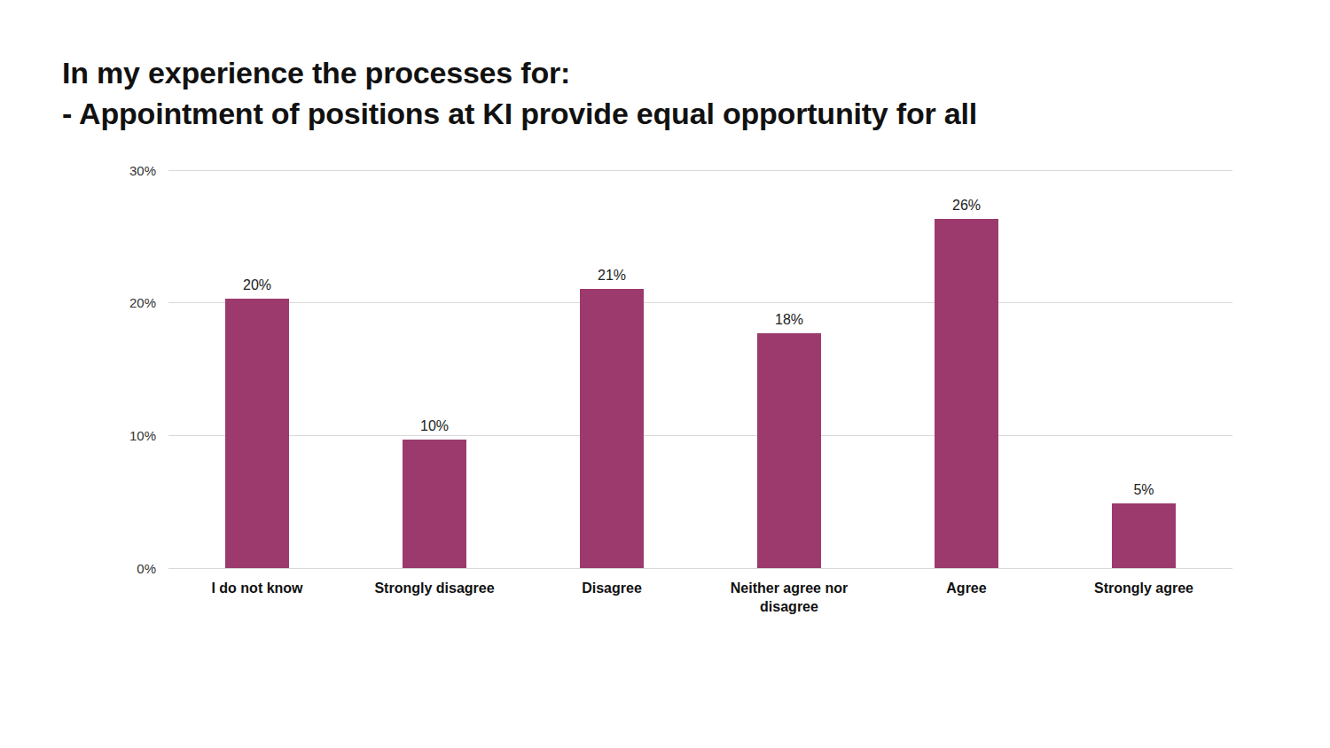In my experience the processes for: - Appointment of positions at KI provide equal opportunity for all
30% 20% 10% 0%
20%
10%
21%
18%
26%
5%
I do not know
Strongly disagree
Disagree
Neither agree nor disagree
Agree
Strongly agree